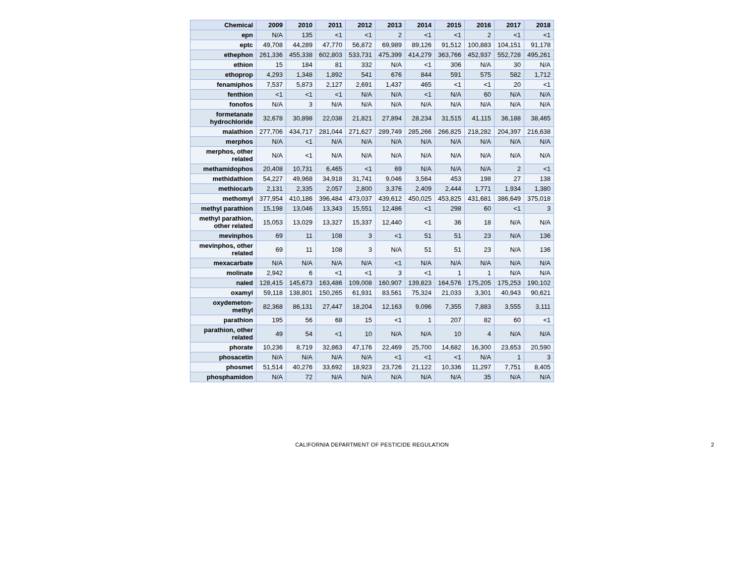| Chemical | 2009 | 2010 | 2011 | 2012 | 2013 | 2014 | 2015 | 2016 | 2017 | 2018 |
| --- | --- | --- | --- | --- | --- | --- | --- | --- | --- | --- |
| epn | N/A | 135 | <1 | <1 | 2 | <1 | <1 | 2 | <1 | <1 |
| eptc | 49,708 | 44,289 | 47,770 | 56,872 | 69,989 | 89,126 | 91,512 | 100,883 | 104,151 | 91,178 |
| ethephon | 261,336 | 455,338 | 602,803 | 533,731 | 475,399 | 414,279 | 363,766 | 452,937 | 552,728 | 495,261 |
| ethion | 15 | 184 | 81 | 332 | N/A | <1 | 306 | N/A | 30 | N/A |
| ethoprop | 4,293 | 1,348 | 1,892 | 541 | 676 | 844 | 591 | 575 | 582 | 1,712 |
| fenamiphos | 7,537 | 5,873 | 2,127 | 2,691 | 1,437 | 465 | <1 | <1 | 20 | <1 |
| fenthion | <1 | <1 | <1 | N/A | N/A | <1 | N/A | 60 | N/A | N/A |
| fonofos | N/A | 3 | N/A | N/A | N/A | N/A | N/A | N/A | N/A | N/A |
| formetanate hydrochloride | 32,678 | 30,898 | 22,038 | 21,821 | 27,894 | 28,234 | 31,515 | 41,115 | 36,188 | 38,465 |
| malathion | 277,706 | 434,717 | 281,044 | 271,627 | 289,749 | 285,266 | 266,825 | 218,282 | 204,397 | 216,638 |
| merphos | N/A | <1 | N/A | N/A | N/A | N/A | N/A | N/A | N/A | N/A |
| merphos, other related | N/A | <1 | N/A | N/A | N/A | N/A | N/A | N/A | N/A | N/A |
| methamidophos | 20,408 | 10,731 | 6,465 | <1 | 69 | N/A | N/A | N/A | 2 | <1 |
| methidathion | 54,227 | 49,968 | 34,918 | 31,741 | 9,046 | 3,564 | 453 | 198 | 27 | 138 |
| methiocarb | 2,131 | 2,335 | 2,057 | 2,800 | 3,376 | 2,409 | 2,444 | 1,771 | 1,934 | 1,380 |
| methomyl | 377,954 | 410,186 | 396,484 | 473,037 | 439,612 | 450,025 | 453,825 | 431,681 | 386,649 | 375,018 |
| methyl parathion | 15,198 | 13,046 | 13,343 | 15,551 | 12,486 | <1 | 298 | 60 | <1 | 3 |
| methyl parathion, other related | 15,053 | 13,029 | 13,327 | 15,337 | 12,440 | <1 | 36 | 18 | N/A | N/A |
| mevinphos | 69 | 11 | 108 | 3 | <1 | 51 | 51 | 23 | N/A | 136 |
| mevinphos, other related | 69 | 11 | 108 | 3 | N/A | 51 | 51 | 23 | N/A | 136 |
| mexacarbate | N/A | N/A | N/A | N/A | <1 | N/A | N/A | N/A | N/A | N/A |
| molinate | 2,942 | 6 | <1 | <1 | 3 | <1 | 1 | 1 | N/A | N/A |
| naled | 128,415 | 145,673 | 163,486 | 109,008 | 160,907 | 139,823 | 164,576 | 175,205 | 175,253 | 190,102 |
| oxamyl | 59,118 | 138,801 | 150,265 | 61,931 | 83,561 | 75,324 | 21,033 | 3,301 | 40,943 | 90,621 |
| oxydemeton-methyl | 82,368 | 86,131 | 27,447 | 18,204 | 12,163 | 9,096 | 7,355 | 7,883 | 3,555 | 3,111 |
| parathion | 195 | 56 | 68 | 15 | <1 | 1 | 207 | 82 | 60 | <1 |
| parathion, other related | 49 | 54 | <1 | 10 | N/A | N/A | 10 | 4 | N/A | N/A |
| phorate | 10,236 | 8,719 | 32,863 | 47,176 | 22,469 | 25,700 | 14,682 | 16,300 | 23,653 | 20,590 |
| phosacetin | N/A | N/A | N/A | N/A | <1 | <1 | <1 | N/A | 1 | 3 |
| phosmet | 51,514 | 40,276 | 33,692 | 18,923 | 23,726 | 21,122 | 10,336 | 11,297 | 7,751 | 8,405 |
| phosphamidon | N/A | 72 | N/A | N/A | N/A | N/A | N/A | 35 | N/A | N/A |
CALIFORNIA DEPARTMENT OF PESTICIDE REGULATION 2